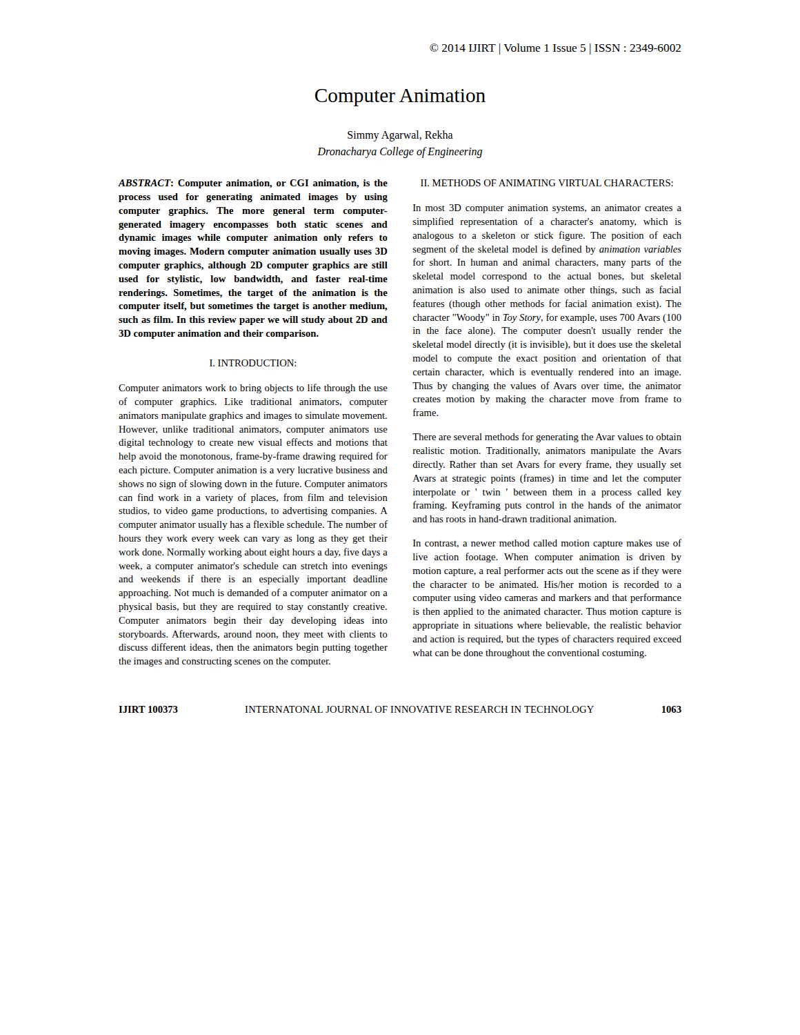© 2014 IJIRT | Volume 1 Issue 5 | ISSN : 2349-6002
Computer Animation
Simmy Agarwal, Rekha
Dronacharya College of Engineering
ABSTRACT: Computer animation, or CGI animation, is the process used for generating animated images by using computer graphics. The more general term computer-generated imagery encompasses both static scenes and dynamic images while computer animation only refers to moving images. Modern computer animation usually uses 3D computer graphics, although 2D computer graphics are still used for stylistic, low bandwidth, and faster real-time renderings. Sometimes, the target of the animation is the computer itself, but sometimes the target is another medium, such as film. In this review paper we will study about 2D and 3D computer animation and their comparison.
I. INTRODUCTION:
Computer animators work to bring objects to life through the use of computer graphics. Like traditional animators, computer animators manipulate graphics and images to simulate movement. However, unlike traditional animators, computer animators use digital technology to create new visual effects and motions that help avoid the monotonous, frame-by-frame drawing required for each picture. Computer animation is a very lucrative business and shows no sign of slowing down in the future. Computer animators can find work in a variety of places, from film and television studios, to video game productions, to advertising companies. A computer animator usually has a flexible schedule. The number of hours they work every week can vary as long as they get their work done. Normally working about eight hours a day, five days a week, a computer animator's schedule can stretch into evenings and weekends if there is an especially important deadline approaching. Not much is demanded of a computer animator on a physical basis, but they are required to stay constantly creative. Computer animators begin their day developing ideas into storyboards. Afterwards, around noon, they meet with clients to discuss different ideas, then the animators begin putting together the images and constructing scenes on the computer.
II. METHODS OF ANIMATING VIRTUAL CHARACTERS:
In most 3D computer animation systems, an animator creates a simplified representation of a character's anatomy, which is analogous to a skeleton or stick figure. The position of each segment of the skeletal model is defined by animation variables for short. In human and animal characters, many parts of the skeletal model correspond to the actual bones, but skeletal animation is also used to animate other things, such as facial features (though other methods for facial animation exist). The character "Woody" in Toy Story, for example, uses 700 Avars (100 in the face alone). The computer doesn't usually render the skeletal model directly (it is invisible), but it does use the skeletal model to compute the exact position and orientation of that certain character, which is eventually rendered into an image. Thus by changing the values of Avars over time, the animator creates motion by making the character move from frame to frame.
There are several methods for generating the Avar values to obtain realistic motion. Traditionally, animators manipulate the Avars directly. Rather than set Avars for every frame, they usually set Avars at strategic points (frames) in time and let the computer interpolate or ' twin ' between them in a process called key framing. Keyframing puts control in the hands of the animator and has roots in hand-drawn traditional animation.
In contrast, a newer method called motion capture makes use of live action footage. When computer animation is driven by motion capture, a real performer acts out the scene as if they were the character to be animated. His/her motion is recorded to a computer using video cameras and markers and that performance is then applied to the animated character. Thus motion capture is appropriate in situations where believable, the realistic behavior and action is required, but the types of characters required exceed what can be done throughout the conventional costuming.
IJIRT 100373 INTERNATONAL JOURNAL OF INNOVATIVE RESEARCH IN TECHNOLOGY 1063